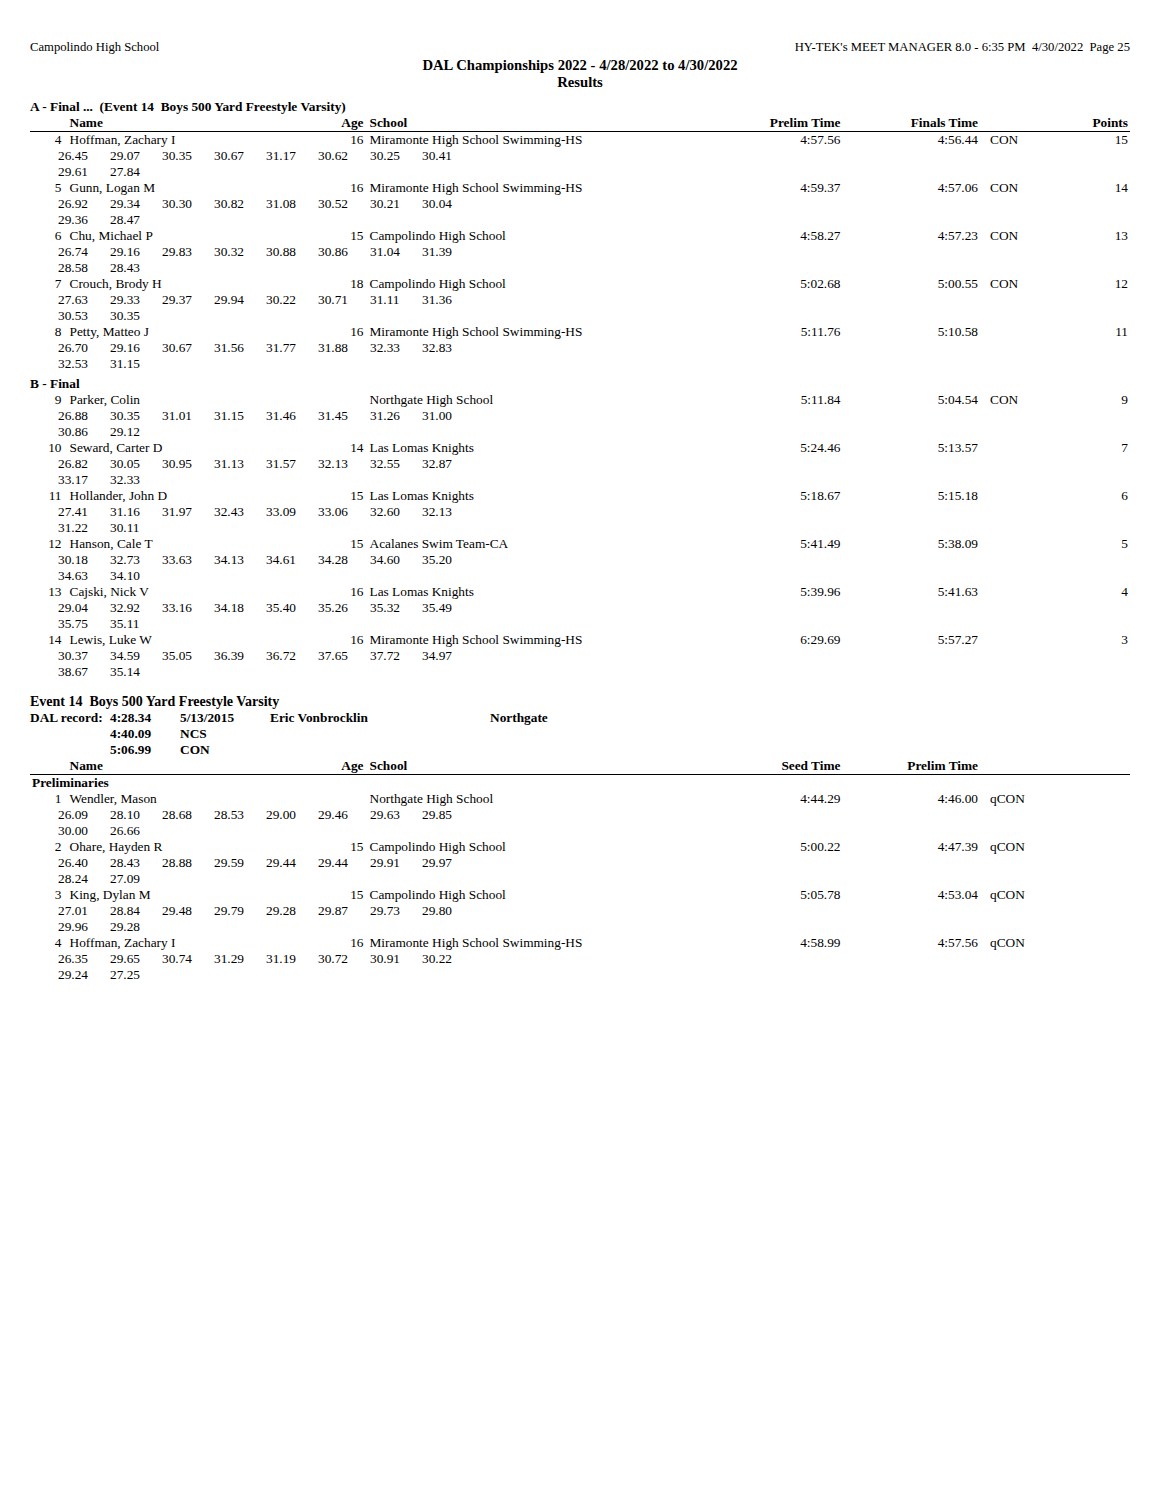Campolindo High School
HY-TEK's MEET MANAGER 8.0 - 6:35 PM 4/30/2022 Page 25
DAL Championships 2022 - 4/28/2022 to 4/30/2022
Results
A - Final ... (Event 14 Boys 500 Yard Freestyle Varsity)
| | Name | Age | School | Prelim Time | Finals Time | | Points |
| --- | --- | --- | --- | --- | --- | --- | --- |
| 4 | Hoffman, Zachary I | 16 | Miramonte High School Swimming-HS | 4:57.56 | 4:56.44 | CON | 15 |
| 26.45 29.07 30.35 30.67 31.17 30.62 30.25 30.41 |
| 29.61 27.84 |
| 5 | Gunn, Logan M | 16 | Miramonte High School Swimming-HS | 4:59.37 | 4:57.06 | CON | 14 |
| 26.92 29.34 30.30 30.82 31.08 30.52 30.21 30.04 |
| 29.36 28.47 |
| 6 | Chu, Michael P | 15 | Campolindo High School | 4:58.27 | 4:57.23 | CON | 13 |
| 26.74 29.16 29.83 30.32 30.88 30.86 31.04 31.39 |
| 28.58 28.43 |
| 7 | Crouch, Brody H | 18 | Campolindo High School | 5:02.68 | 5:00.55 | CON | 12 |
| 27.63 29.33 29.37 29.94 30.22 30.71 31.11 31.36 |
| 30.53 30.35 |
| 8 | Petty, Matteo J | 16 | Miramonte High School Swimming-HS | 5:11.76 | 5:10.58 | | 11 |
| 26.70 29.16 30.67 31.56 31.77 31.88 32.33 32.83 |
| 32.53 31.15 |
B - Final
| 9 | Parker, Colin | | Northgate High School | 5:11.84 | 5:04.54 | CON | 9 |
| 26.88 30.35 31.01 31.15 31.46 31.45 31.26 31.00 |
| 30.86 29.12 |
| 10 | Seward, Carter D | 14 | Las Lomas Knights | 5:24.46 | 5:13.57 | | 7 |
| 26.82 30.05 30.95 31.13 31.57 32.13 32.55 32.87 |
| 33.17 32.33 |
| 11 | Hollander, John D | 15 | Las Lomas Knights | 5:18.67 | 5:15.18 | | 6 |
| 27.41 31.16 31.97 32.43 33.09 33.06 32.60 32.13 |
| 31.22 30.11 |
| 12 | Hanson, Cale T | 15 | Acalanes Swim Team-CA | 5:41.49 | 5:38.09 | | 5 |
| 30.18 32.73 33.63 34.13 34.61 34.28 34.60 35.20 |
| 34.63 34.10 |
| 13 | Cajski, Nick V | 16 | Las Lomas Knights | 5:39.96 | 5:41.63 | | 4 |
| 29.04 32.92 33.16 34.18 35.40 35.26 35.32 35.49 |
| 35.75 35.11 |
| 14 | Lewis, Luke W | 16 | Miramonte High School Swimming-HS | 6:29.69 | 5:57.27 | | 3 |
| 30.37 34.59 35.05 36.39 36.72 37.65 37.72 34.97 |
| 38.67 35.14 |
Event 14 Boys 500 Yard Freestyle Varsity
DAL record: 4:28.345/13/2015 Eric Vonbrocklin Northgate
4:40.09 NCS
5:06.99 CON
| | Name | Age | School | Seed Time | Prelim Time | | |
| --- | --- | --- | --- | --- | --- | --- | --- |
| Preliminaries |
| 1 | Wendler, Mason | | Northgate High School | 4:44.29 | 4:46.00 | qCON | |
| 26.09 28.10 28.68 28.53 29.00 29.46 29.63 29.85 |
| 30.00 26.66 |
| 2 | Ohare, Hayden R | 15 | Campolindo High School | 5:00.22 | 4:47.39 | qCON | |
| 26.40 28.43 28.88 29.59 29.44 29.44 29.91 29.97 |
| 28.24 27.09 |
| 3 | King, Dylan M | 15 | Campolindo High School | 5:05.78 | 4:53.04 | qCON | |
| 27.01 28.84 29.48 29.79 29.28 29.87 29.73 29.80 |
| 29.96 29.28 |
| 4 | Hoffman, Zachary I | 16 | Miramonte High School Swimming-HS | 4:58.99 | 4:57.56 | qCON | |
| 26.35 29.65 30.74 31.29 31.19 30.72 30.91 30.22 |
| 29.24 27.25 |